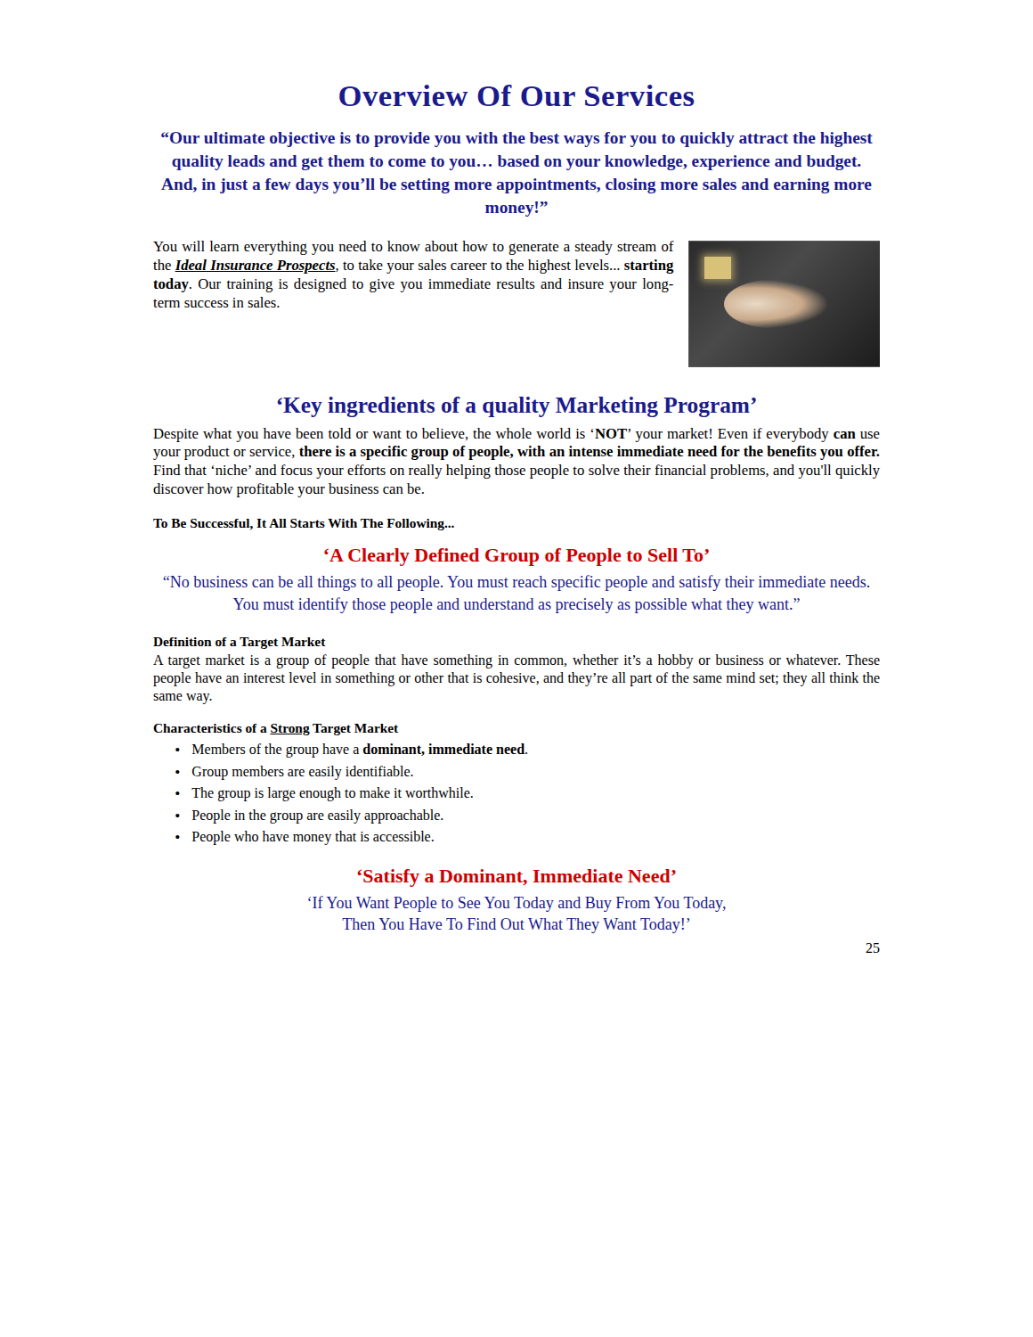Overview Of Our Services
“Our ultimate objective is to provide you with the best ways for you to quickly attract the highest quality leads and get them to come to you… based on your knowledge, experience and budget. And, in just a few days you’ll be setting more appointments, closing more sales and earning more money!”
You will learn everything you need to know about how to generate a steady stream of the Ideal Insurance Prospects, to take your sales career to the highest levels... starting today. Our training is designed to give you immediate results and insure your long-term success in sales.
‘Key ingredients of a quality Marketing Program’
Despite what you have been told or want to believe, the whole world is ‘NOT’ your market! Even if everybody can use your product or service, there is a specific group of people, with an intense immediate need for the benefits you offer. Find that ‘niche’ and focus your efforts on really helping those people to solve their financial problems, and you'll quickly discover how profitable your business can be.
To Be Successful, It All Starts With The Following...
‘A Clearly Defined Group of People to Sell To’
“No business can be all things to all people. You must reach specific people and satisfy their immediate needs. You must identify those people and understand as precisely as possible what they want.”
Definition of a Target Market
A target market is a group of people that have something in common, whether it’s a hobby or business or whatever. These people have an interest level in something or other that is cohesive, and they’re all part of the same mind set; they all think the same way.
Characteristics of a Strong Target Market
Members of the group have a dominant, immediate need.
Group members are easily identifiable.
The group is large enough to make it worthwhile.
People in the group are easily approachable.
People who have money that is accessible.
‘Satisfy a Dominant, Immediate Need’
‘If You Want People to See You Today and Buy From You Today,
Then You Have To Find Out What They Want Today!’
25